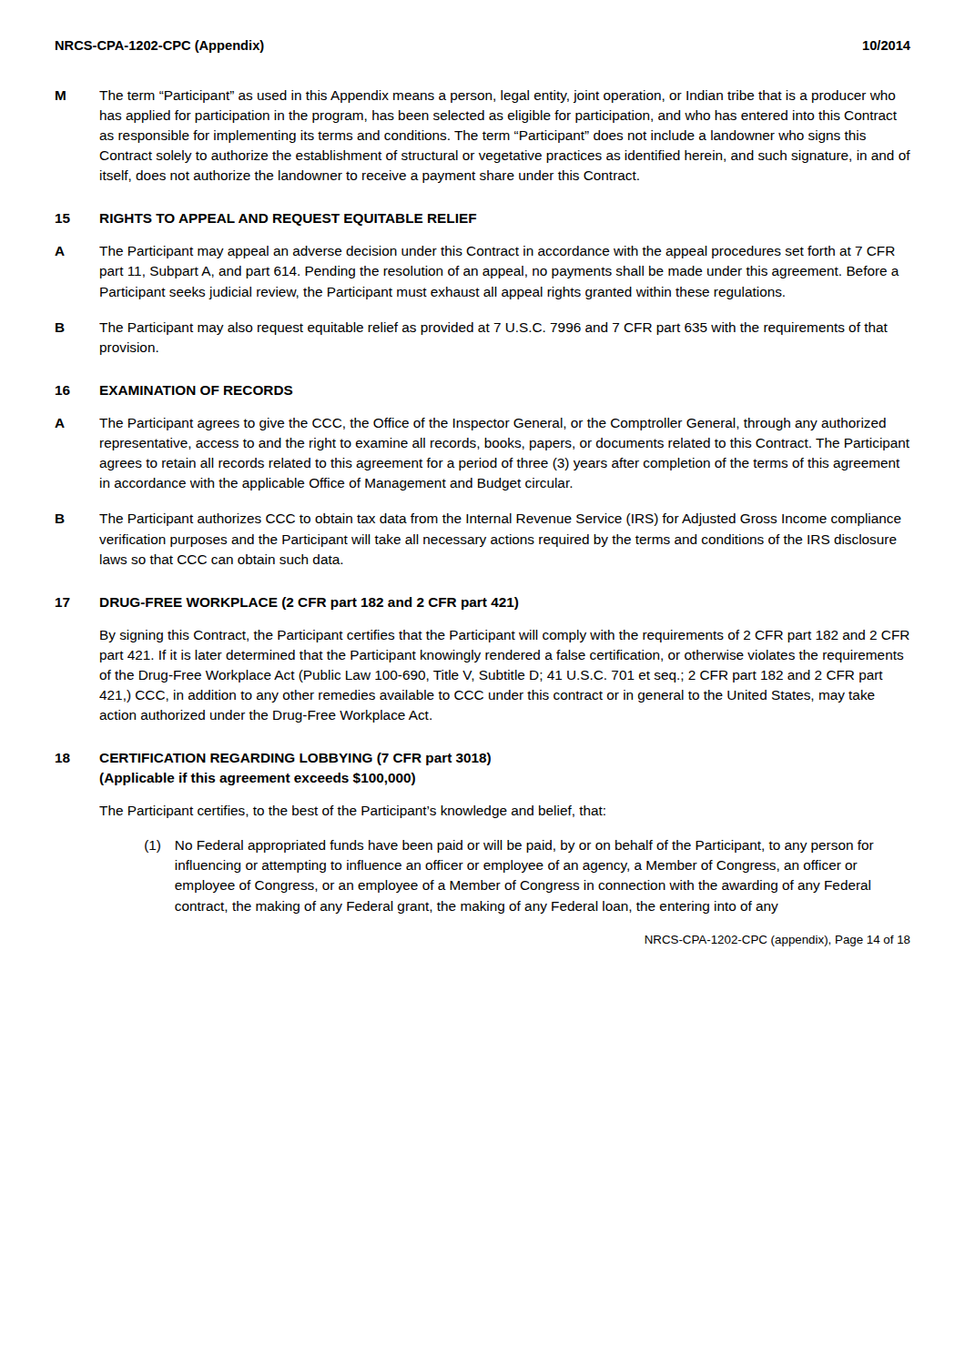NRCS-CPA-1202-CPC (Appendix) 10/2014
M
The term “Participant” as used in this Appendix means a person, legal entity, joint operation, or Indian tribe that is a producer who has applied for participation in the program, has been selected as eligible for participation, and who has entered into this Contract as responsible for implementing its terms and conditions. The term “Participant” does not include a landowner who signs this Contract solely to authorize the establishment of structural or vegetative practices as identified herein, and such signature, in and of itself, does not authorize the landowner to receive a payment share under this Contract.
15
RIGHTS TO APPEAL AND REQUEST EQUITABLE RELIEF
A
The Participant may appeal an adverse decision under this Contract in accordance with the appeal procedures set forth at 7 CFR part 11, Subpart A, and part 614. Pending the resolution of an appeal, no payments shall be made under this agreement. Before a Participant seeks judicial review, the Participant must exhaust all appeal rights granted within these regulations.
B
The Participant may also request equitable relief as provided at 7 U.S.C. 7996 and 7 CFR part 635 with the requirements of that provision.
16
EXAMINATION OF RECORDS
A
The Participant agrees to give the CCC, the Office of the Inspector General, or the Comptroller General, through any authorized representative, access to and the right to examine all records, books, papers, or documents related to this Contract. The Participant agrees to retain all records related to this agreement for a period of three (3) years after completion of the terms of this agreement in accordance with the applicable Office of Management and Budget circular.
B
The Participant authorizes CCC to obtain tax data from the Internal Revenue Service (IRS) for Adjusted Gross Income compliance verification purposes and the Participant will take all necessary actions required by the terms and conditions of the IRS disclosure laws so that CCC can obtain such data.
17
DRUG-FREE WORKPLACE (2 CFR part 182 and 2 CFR part 421)
By signing this Contract, the Participant certifies that the Participant will comply with the requirements of 2 CFR part 182 and 2 CFR part 421. If it is later determined that the Participant knowingly rendered a false certification, or otherwise violates the requirements of the Drug-Free Workplace Act (Public Law 100-690, Title V, Subtitle D; 41 U.S.C. 701 et seq.; 2 CFR part 182 and 2 CFR part 421,) CCC, in addition to any other remedies available to CCC under this contract or in general to the United States, may take action authorized under the Drug-Free Workplace Act.
18
CERTIFICATION REGARDING LOBBYING (7 CFR part 3018)
(Applicable if this agreement exceeds $100,000)
The Participant certifies, to the best of the Participant’s knowledge and belief, that:
(1)
No Federal appropriated funds have been paid or will be paid, by or on behalf of the Participant, to any person for influencing or attempting to influence an officer or employee of an agency, a Member of Congress, an officer or employee of Congress, or an employee of a Member of Congress in connection with the awarding of any Federal contract, the making of any Federal grant, the making of any Federal loan, the entering into of any
NRCS-CPA-1202-CPC (appendix), Page 14 of 18